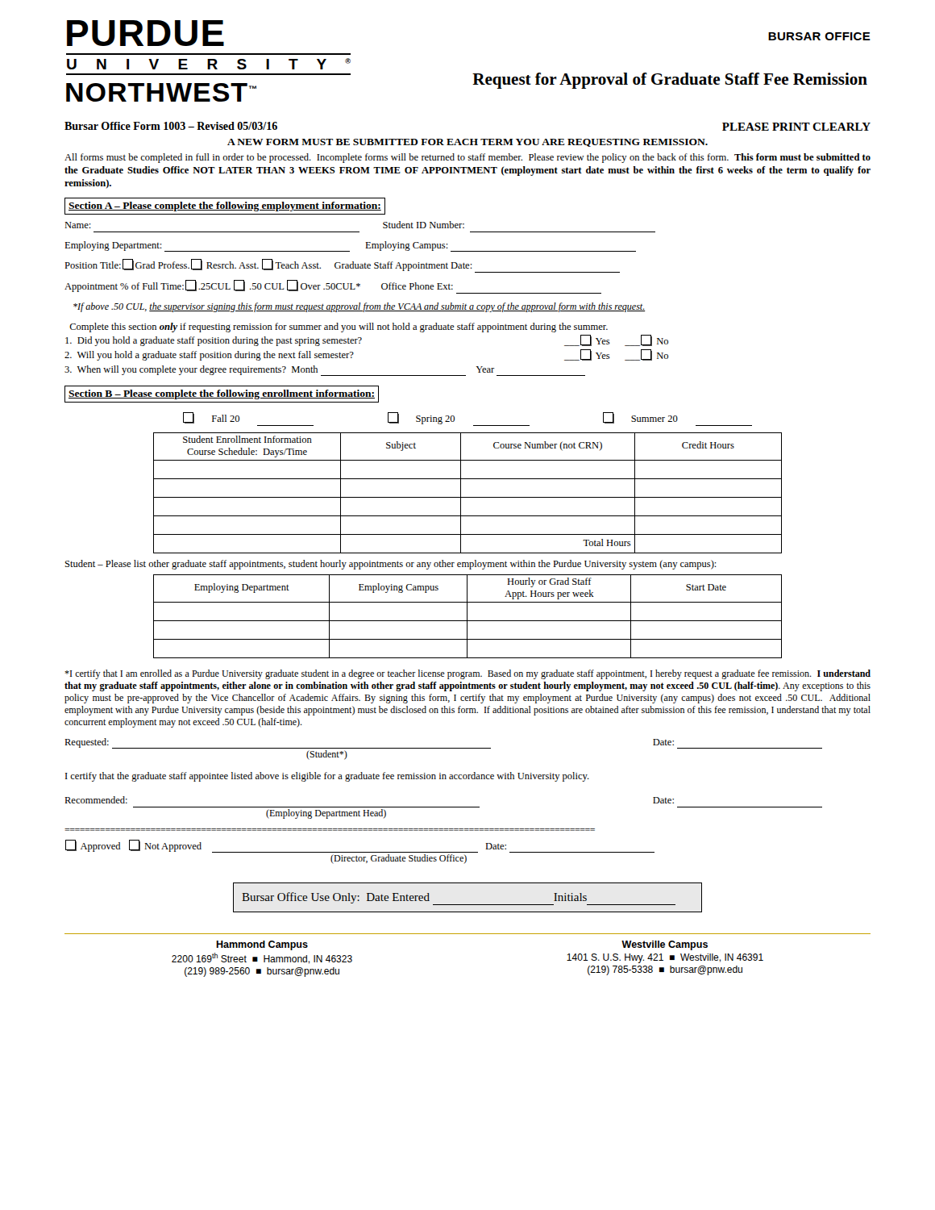BURSAR OFFICE
PURDUE
U N I V E R S I T Y ®
NORTHWEST™
Request for Approval of Graduate Staff Fee Remission
Bursar Office Form 1003 – Revised 05/03/16 PLEASE PRINT CLEARLY
A NEW FORM MUST BE SUBMITTED FOR EACH TERM YOU ARE REQUESTING REMISSION.
All forms must be completed in full in order to be processed. Incomplete forms will be returned to staff member. Please review the policy on the back of this form. This form must be submitted to the Graduate Studies Office NOT LATER THAN 3 WEEKS FROM TIME OF APPOINTMENT (employment start date must be within the first 6 weeks of the term to qualify for remission).
Section A – Please complete the following employment information:
Name: Student ID Number:
Employing Department: Employing Campus:
Position Title: Grad Profess. Resrch. Asst. Teach Asst. Graduate Staff Appointment Date:
Appointment % of Full Time: .25CUL .50 CUL Over .50CUL* Office Phone Ext:
*If above .50 CUL, the supervisor signing this form must request approval from the VCAA and submit a copy of the approval form with this request.
Complete this section only if requesting remission for summer and you will not hold a graduate staff appointment during the summer.
1. Did you hold a graduate staff position during the past spring semester? ___ Yes ___ No
2. Will you hold a graduate staff position during the next fall semester? ___ Yes ___ No
3. When will you complete your degree requirements? Month Year
Section B – Please complete the following enrollment information:
Fall 20 Spring 20 Summer 20
| Student Enrollment Information Course Schedule: Days/Time | Subject | Course Number (not CRN) | Credit Hours |
| --- | --- | --- | --- |
| | | Total Hours | |
Student – Please list other graduate staff appointments, student hourly appointments or any other employment within the Purdue University system (any campus):
| Employing Department | Employing Campus | Hourly or Grad Staff Appt. Hours per week | Start Date |
| --- | --- | --- | --- |
*I certify that I am enrolled as a Purdue University graduate student in a degree or teacher license program. Based on my graduate staff appointment, I hereby request a graduate fee remission. I understand that my graduate staff appointments, either alone or in combination with other grad staff appointments or student hourly employment, may not exceed .50 CUL (half-time). Any exceptions to this policy must be pre-approved by the Vice Chancellor of Academic Affairs. By signing this form, I certify that my employment at Purdue University (any campus) does not exceed .50 CUL. Additional employment with any Purdue University campus (beside this appointment) must be disclosed on this form. If additional positions are obtained after submission of this fee remission, I understand that my total concurrent employment may not exceed .50 CUL (half-time).
Requested: Date:
(Student*)
I certify that the graduate staff appointee listed above is eligible for a graduate fee remission in accordance with University policy.
Recommended: Date:
(Employing Department Head)
=========================================================================================================
Approved Not Approved Date:
(Director, Graduate Studies Office)
Bursar Office Use Only: Date Entered Initials
Hammond Campus
2200 169th Street ■ Hammond, IN 46323
(219) 989-2560 ■ bursar@pnw.edu
Westville Campus
1401 S. U.S. Hwy. 421 ■ Westville, IN 46391
(219) 785-5338 ■ bursar@pnw.edu